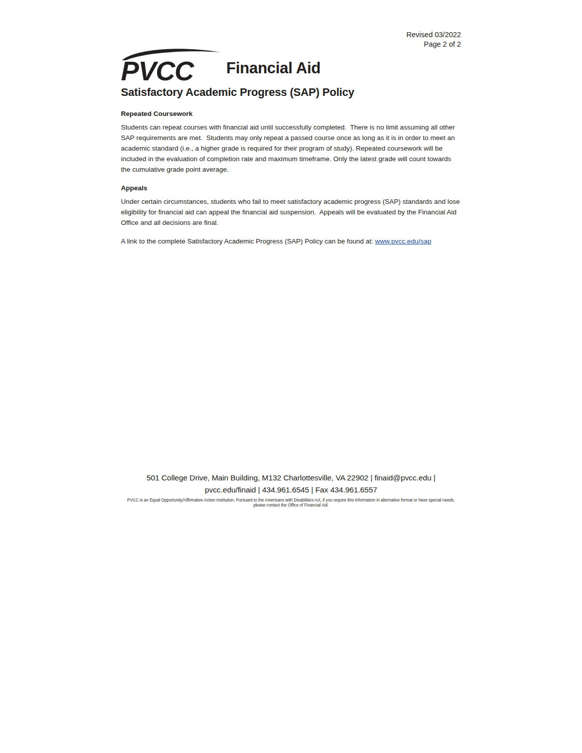Revised 03/2022
Page 2 of 2
PVCC Financial Aid
Satisfactory Academic Progress (SAP) Policy
Repeated Coursework
Students can repeat courses with financial aid until successfully completed. There is no limit assuming all other SAP requirements are met. Students may only repeat a passed course once as long as it is in order to meet an academic standard (i.e., a higher grade is required for their program of study). Repeated coursework will be included in the evaluation of completion rate and maximum timeframe. Only the latest grade will count towards the cumulative grade point average.
Appeals
Under certain circumstances, students who fail to meet satisfactory academic progress (SAP) standards and lose eligibility for financial aid can appeal the financial aid suspension. Appeals will be evaluated by the Financial Aid Office and all decisions are final.
A link to the complete Satisfactory Academic Progress (SAP) Policy can be found at: www.pvcc.edu/sap
501 College Drive, Main Building, M132 Charlottesville, VA 22902 | finaid@pvcc.edu | pvcc.edu/finaid | 434.961.6545 | Fax 434.961.6557
PVCC is an Equal Opportunity/Affirmative Action institution. Pursuant to the Americans with Disabilities Act, if you require this information in alternative format or have special needs, please contact the Office of Financial Aid.